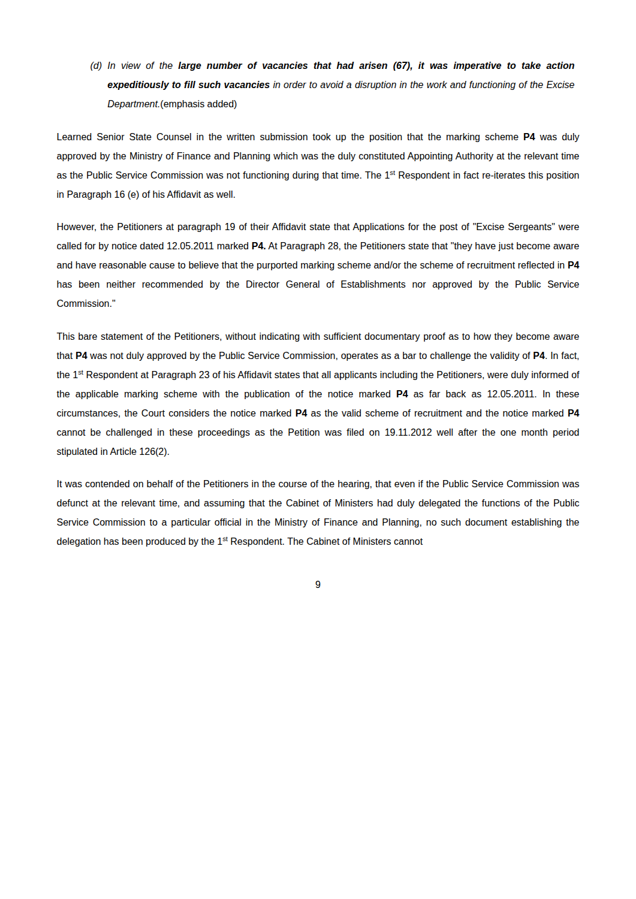(d) In view of the large number of vacancies that had arisen (67), it was imperative to take action expeditiously to fill such vacancies in order to avoid a disruption in the work and functioning of the Excise Department.(emphasis added)
Learned Senior State Counsel in the written submission took up the position that the marking scheme P4 was duly approved by the Ministry of Finance and Planning which was the duly constituted Appointing Authority at the relevant time as the Public Service Commission was not functioning during that time. The 1st Respondent in fact re-iterates this position in Paragraph 16 (e) of his Affidavit as well.
However, the Petitioners at paragraph 19 of their Affidavit state that Applications for the post of "Excise Sergeants" were called for by notice dated 12.05.2011 marked P4. At Paragraph 28, the Petitioners state that "they have just become aware and have reasonable cause to believe that the purported marking scheme and/or the scheme of recruitment reflected in P4 has been neither recommended by the Director General of Establishments nor approved by the Public Service Commission."
This bare statement of the Petitioners, without indicating with sufficient documentary proof as to how they become aware that P4 was not duly approved by the Public Service Commission, operates as a bar to challenge the validity of P4. In fact, the 1st Respondent at Paragraph 23 of his Affidavit states that all applicants including the Petitioners, were duly informed of the applicable marking scheme with the publication of the notice marked P4 as far back as 12.05.2011. In these circumstances, the Court considers the notice marked P4 as the valid scheme of recruitment and the notice marked P4 cannot be challenged in these proceedings as the Petition was filed on 19.11.2012 well after the one month period stipulated in Article 126(2).
It was contended on behalf of the Petitioners in the course of the hearing, that even if the Public Service Commission was defunct at the relevant time, and assuming that the Cabinet of Ministers had duly delegated the functions of the Public Service Commission to a particular official in the Ministry of Finance and Planning, no such document establishing the delegation has been produced by the 1st Respondent. The Cabinet of Ministers cannot
9